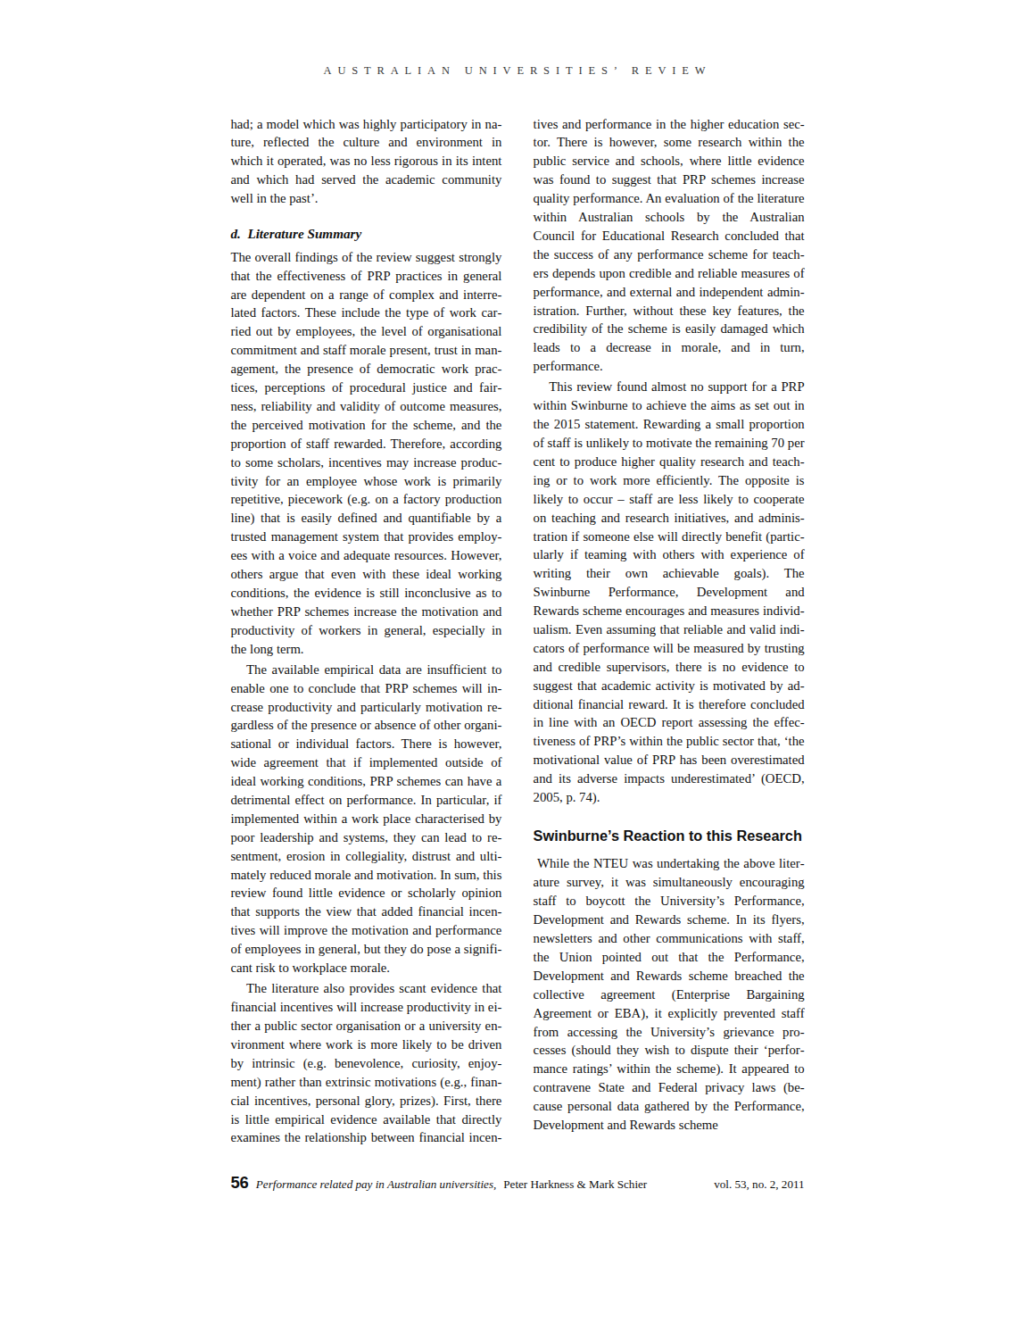Australian Universities’ Review
had; a model which was highly participatory in nature, reflected the culture and environment in which it operated, was no less rigorous in its intent and which had served the academic community well in the past’.
d. Literature Summary
The overall findings of the review suggest strongly that the effectiveness of PRP practices in general are dependent on a range of complex and interrelated factors. These include the type of work carried out by employees, the level of organisational commitment and staff morale present, trust in management, the presence of democratic work practices, perceptions of procedural justice and fairness, reliability and validity of outcome measures, the perceived motivation for the scheme, and the proportion of staff rewarded. Therefore, according to some scholars, incentives may increase productivity for an employee whose work is primarily repetitive, piecework (e.g. on a factory production line) that is easily defined and quantifiable by a trusted management system that provides employees with a voice and adequate resources. However, others argue that even with these ideal working conditions, the evidence is still inconclusive as to whether PRP schemes increase the motivation and productivity of workers in general, especially in the long term.
The available empirical data are insufficient to enable one to conclude that PRP schemes will increase productivity and particularly motivation regardless of the presence or absence of other organisational or individual factors. There is however, wide agreement that if implemented outside of ideal working conditions, PRP schemes can have a detrimental effect on performance. In particular, if implemented within a work place characterised by poor leadership and systems, they can lead to resentment, erosion in collegiality, distrust and ultimately reduced morale and motivation. In sum, this review found little evidence or scholarly opinion that supports the view that added financial incentives will improve the motivation and performance of employees in general, but they do pose a significant risk to workplace morale.
The literature also provides scant evidence that financial incentives will increase productivity in either a public sector organisation or a university environment where work is more likely to be driven by intrinsic (e.g. benevolence, curiosity, enjoyment) rather than extrinsic motivations (e.g., financial incentives, personal glory, prizes). First, there is little empirical evidence available that directly examines the relationship between financial incentives and performance in the higher education sector. There is however, some research within the public service and schools, where little evidence was found to suggest that PRP schemes increase quality performance. An evaluation of the literature within Australian schools by the Australian Council for Educational Research concluded that the success of any performance scheme for teachers depends upon credible and reliable measures of performance, and external and independent administration. Further, without these key features, the credibility of the scheme is easily damaged which leads to a decrease in morale, and in turn, performance.
This review found almost no support for a PRP within Swinburne to achieve the aims as set out in the 2015 statement. Rewarding a small proportion of staff is unlikely to motivate the remaining 70 per cent to produce higher quality research and teaching or to work more efficiently. The opposite is likely to occur – staff are less likely to cooperate on teaching and research initiatives, and administration if someone else will directly benefit (particularly if teaming with others with experience of writing their own achievable goals). The Swinburne Performance, Development and Rewards scheme encourages and measures individualism. Even assuming that reliable and valid indicators of performance will be measured by trusting and credible supervisors, there is no evidence to suggest that academic activity is motivated by additional financial reward. It is therefore concluded in line with an OECD report assessing the effectiveness of PRP’s within the public sector that, ‘the motivational value of PRP has been overestimated and its adverse impacts underestimated’ (OECD, 2005, p. 74).
Swinburne’s Reaction to this Research
While the NTEU was undertaking the above literature survey, it was simultaneously encouraging staff to boycott the University’s Performance, Development and Rewards scheme. In its flyers, newsletters and other communications with staff, the Union pointed out that the Performance, Development and Rewards scheme breached the collective agreement (Enterprise Bargaining Agreement or EBA), it explicitly prevented staff from accessing the University’s grievance processes (should they wish to dispute their ‘performance ratings’ within the scheme). It appeared to contravene State and Federal privacy laws (because personal data gathered by the Performance, Development and Rewards scheme
56 Performance related pay in Australian universities, Peter Harkness & Mark Schier
vol. 53, no. 2, 2011